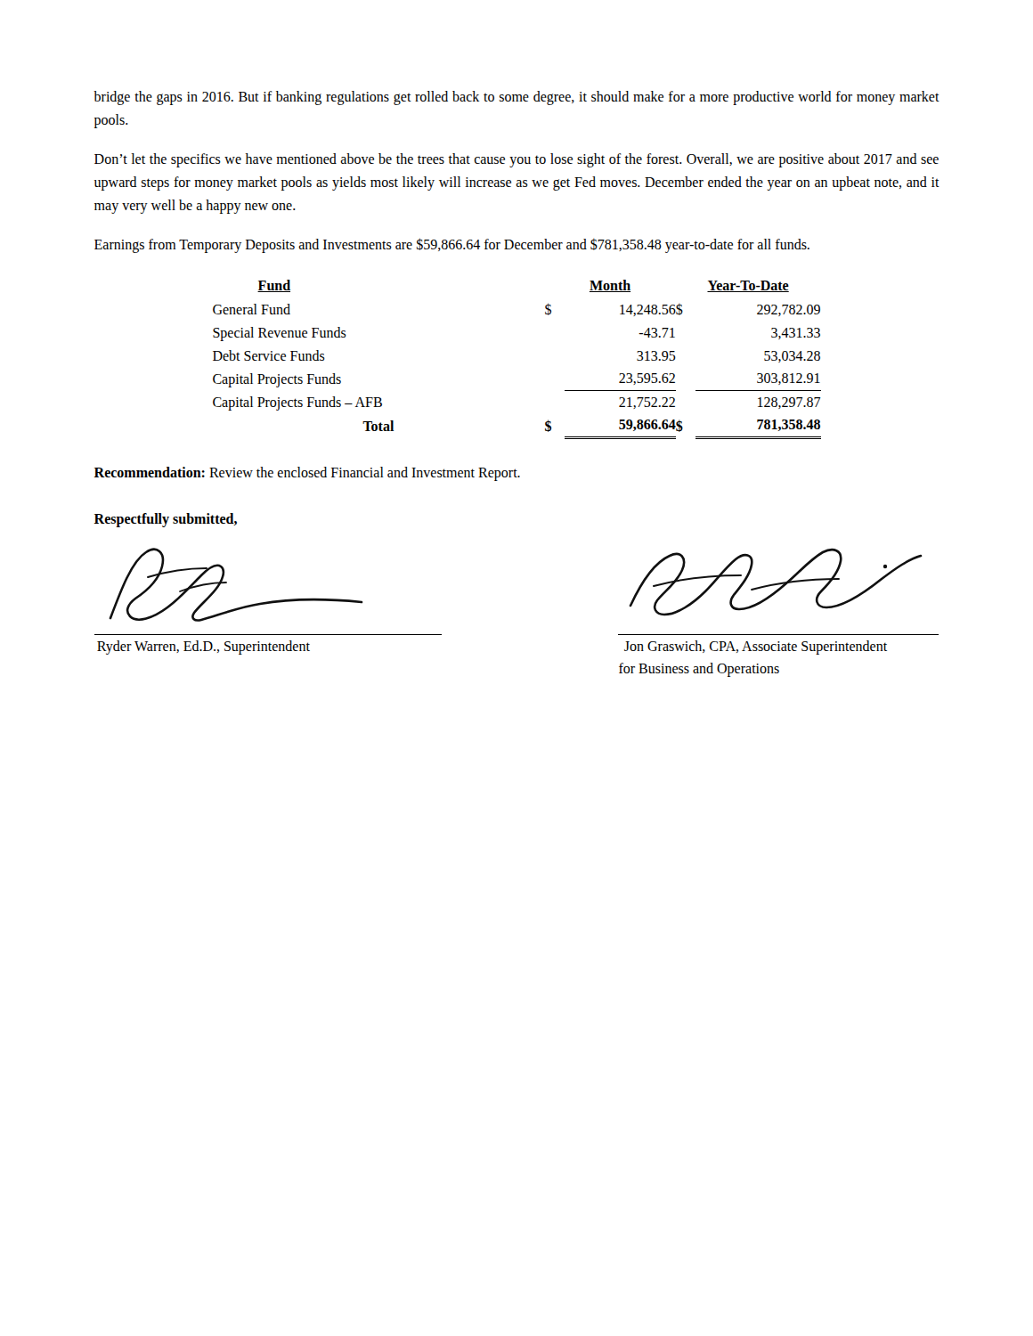bridge the gaps in 2016. But if banking regulations get rolled back to some degree, it should make for a more productive world for money market pools.
Don’t let the specifics we have mentioned above be the trees that cause you to lose sight of the forest. Overall, we are positive about 2017 and see upward steps for money market pools as yields most likely will increase as we get Fed moves. December ended the year on an upbeat note, and it may very well be a happy new one.
Earnings from Temporary Deposits and Investments are $59,866.64 for December and $781,358.48 year-to-date for all funds.
| Fund | Month | Year-To-Date |
| --- | --- | --- |
| General Fund | $ | 14,248.56 | $ | 292,782.09 |
| Special Revenue Funds | | -43.71 | | 3,431.33 |
| Debt Service Funds | | 313.95 | | 53,034.28 |
| Capital Projects Funds | | 23,595.62 | | 303,812.91 |
| Capital Projects Funds – AFB | | 21,752.22 | | 128,297.87 |
| Total | $ | 59,866.64 | $ | 781,358.48 |
Recommendation: Review the enclosed Financial and Investment Report.
Respectfully submitted,
| Ryder Warren, Ed.D., Superintendent | | Jon Graswich, CPA, Associate Superintendent |
| | | for Business and Operations |